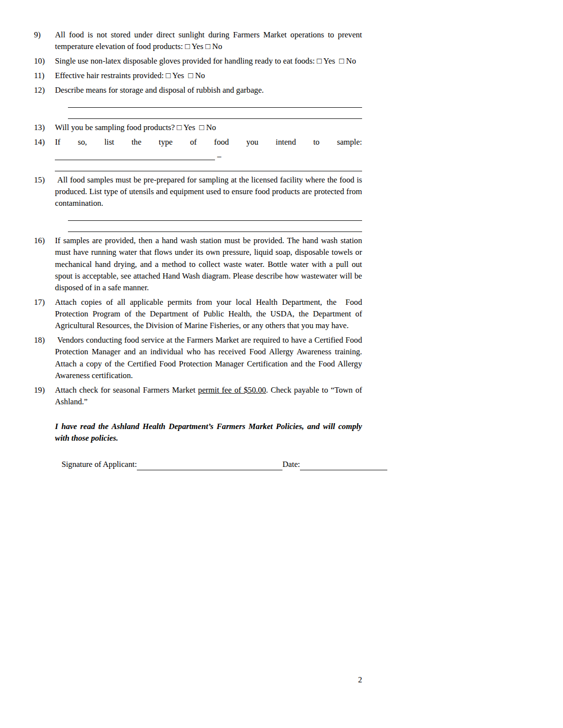9) All food is not stored under direct sunlight during Farmers Market operations to prevent temperature elevation of food products: □ Yes □ No
10) Single use non-latex disposable gloves provided for handling ready to eat foods: □ Yes □ No
11) Effective hair restraints provided: □ Yes □ No
12) Describe means for storage and disposal of rubbish and garbage.
13) Will you be sampling food products? □ Yes □ No
14) If so, list the type of food you intend to sample: _
15) All food samples must be pre-prepared for sampling at the licensed facility where the food is produced. List type of utensils and equipment used to ensure food products are protected from contamination.
16) If samples are provided, then a hand wash station must be provided. The hand wash station must have running water that flows under its own pressure, liquid soap, disposable towels or mechanical hand drying, and a method to collect waste water. Bottle water with a pull out spout is acceptable, see attached Hand Wash diagram. Please describe how wastewater will be disposed of in a safe manner.
17) Attach copies of all applicable permits from your local Health Department, the Food Protection Program of the Department of Public Health, the USDA, the Department of Agricultural Resources, the Division of Marine Fisheries, or any others that you may have.
18) Vendors conducting food service at the Farmers Market are required to have a Certified Food Protection Manager and an individual who has received Food Allergy Awareness training. Attach a copy of the Certified Food Protection Manager Certification and the Food Allergy Awareness certification.
19) Attach check for seasonal Farmers Market permit fee of $50.00. Check payable to “Town of Ashland.”
I have read the Ashland Health Department’s Farmers Market Policies, and will comply with those policies.
Signature of Applicant: Date:
2